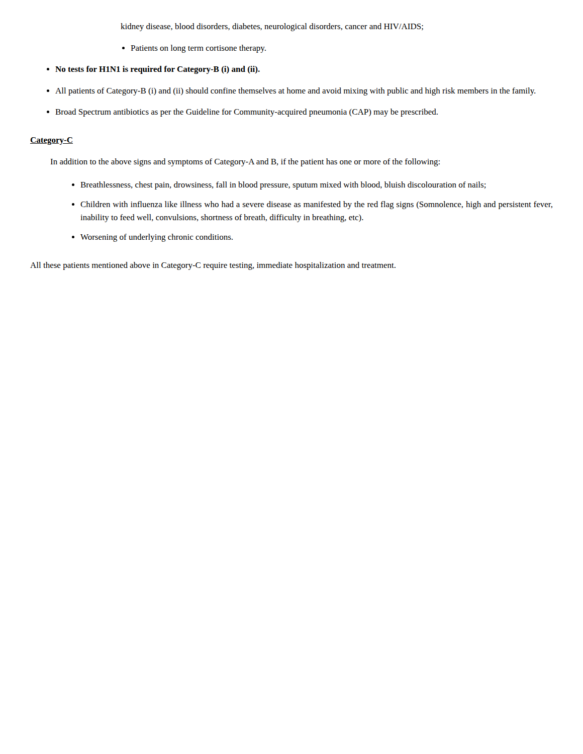kidney disease, blood disorders, diabetes, neurological disorders, cancer and HIV/AIDS;
Patients on long term cortisone therapy.
No tests for H1N1 is required for Category-B (i) and (ii).
All patients of Category-B (i) and (ii) should confine themselves at home and avoid mixing with public and high risk members in the family.
Broad Spectrum antibiotics as per the Guideline for Community-acquired pneumonia (CAP) may be prescribed.
Category-C
In addition to the above signs and symptoms of Category-A and B, if the patient has one or more of the following:
Breathlessness, chest pain, drowsiness, fall in blood pressure, sputum mixed with blood, bluish discolouration of nails;
Children with influenza like illness who had a severe disease as manifested by the red flag signs (Somnolence, high and persistent fever, inability to feed well, convulsions, shortness of breath, difficulty in breathing, etc).
Worsening of underlying chronic conditions.
All these patients mentioned above in Category-C require testing, immediate hospitalization and treatment.